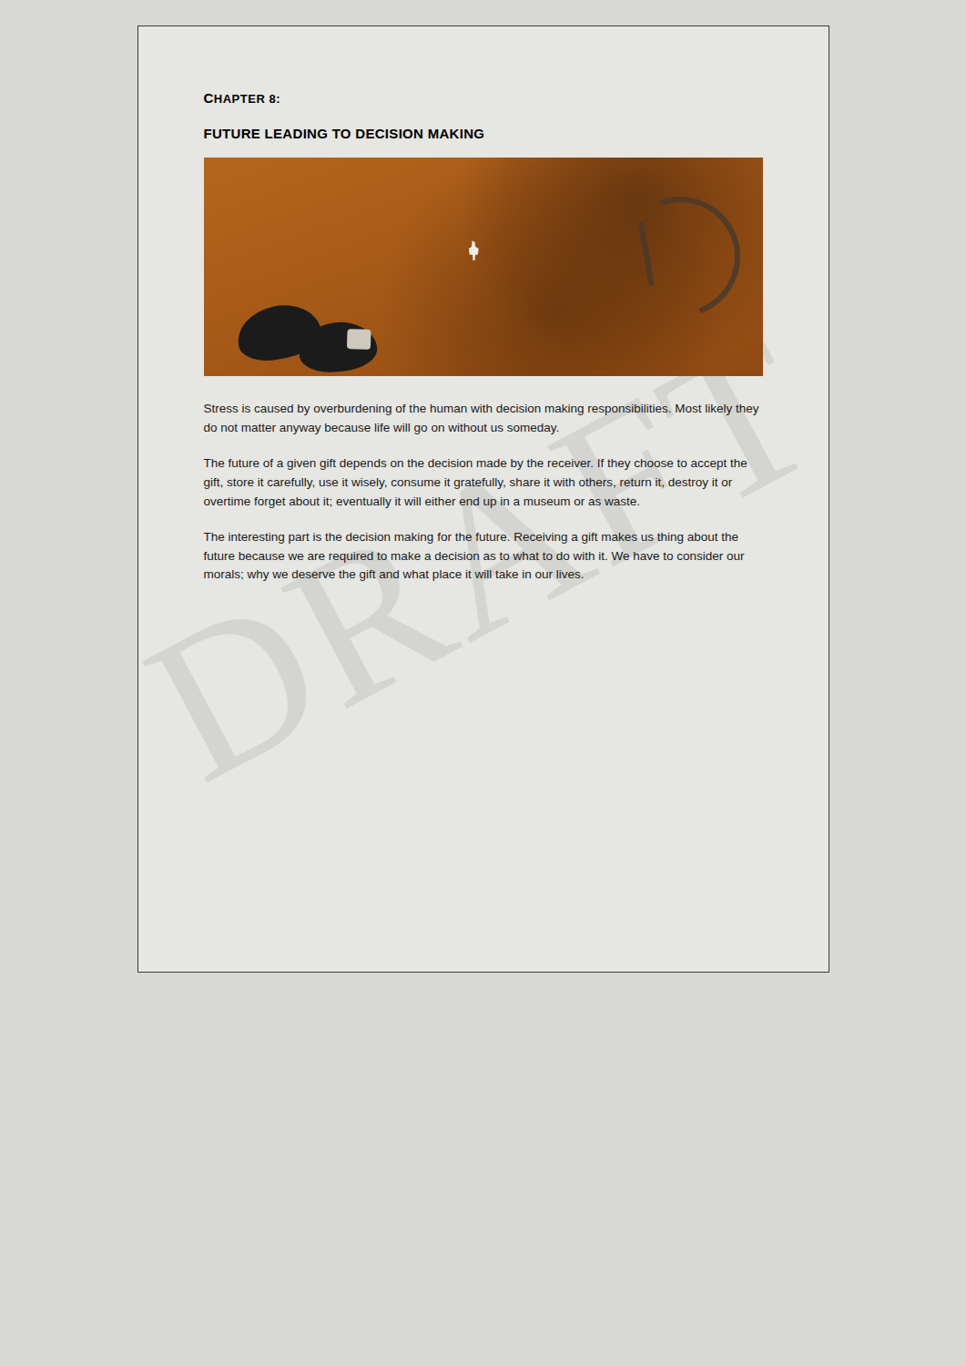DRAFT
CHAPTER 8:
FUTURE LEADING TO DECISION MAKING
Stress is caused by overburdening of the human with decision making responsibilities. Most likely they do not matter anyway because life will go on without us someday.
The future of a given gift depends on the decision made by the receiver. If they choose to accept the gift, store it carefully, use it wisely, consume it gratefully, share it with others, return it, destroy it or overtime forget about it; eventually it will either end up in a museum or as waste.
The interesting part is the decision making for the future. Receiving a gift makes us thing about the future because we are required to make a decision as to what to do with it. We have to consider our morals; why we deserve the gift and what place it will take in our lives.